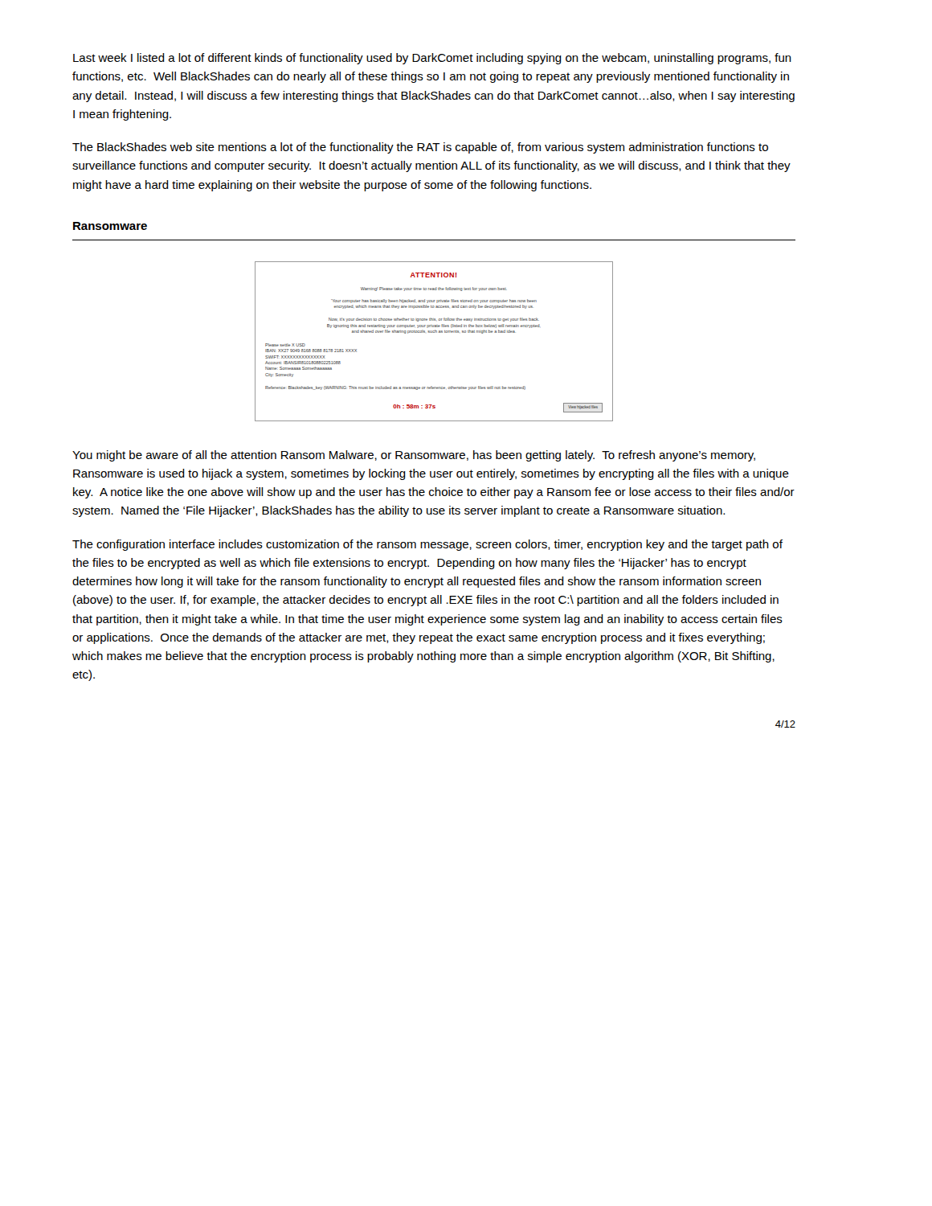Last week I listed a lot of different kinds of functionality used by DarkComet including spying on the webcam, uninstalling programs, fun functions, etc. Well BlackShades can do nearly all of these things so I am not going to repeat any previously mentioned functionality in any detail. Instead, I will discuss a few interesting things that BlackShades can do that DarkComet cannot…also, when I say interesting I mean frightening.
The BlackShades web site mentions a lot of the functionality the RAT is capable of, from various system administration functions to surveillance functions and computer security. It doesn’t actually mention ALL of its functionality, as we will discuss, and I think that they might have a hard time explaining on their website the purpose of some of the following functions.
Ransomware
ATTENTION!
Warning! Please take your time to read the following text for your own best.
'Your computer has basically been hijacked, and your private files stored on your computer has now been
encrypted, which means that they are impossible to access, and can only be decrypted/restored by us.
Now, it's your decision to choose whether to ignore this, or follow the easy instructions to get your files back.
By ignoring this and restarting your computer, your private files (listed in the box below) will remain encrypted,
and shared over file sharing protocols, such as torrents, so that might be a bad idea.
Please settle X USD
IBAN: XX27 9049 8168 8088 8178 2181 XXXX
SWIFT: XXXXXXXXXXXXXXX
Account: IBANSIR8101808802251088
Name: Someaaaa Somethaaaaaa
City: Somecity
Reference: Blackshades_key (WARNING: This must be included as a message or reference, otherwise your files will not be restored)
0h : 58m : 37s
View hijacked files
You might be aware of all the attention Ransom Malware, or Ransomware, has been getting lately. To refresh anyone’s memory, Ransomware is used to hijack a system, sometimes by locking the user out entirely, sometimes by encrypting all the files with a unique key. A notice like the one above will show up and the user has the choice to either pay a Ransom fee or lose access to their files and/or system. Named the ‘File Hijacker’, BlackShades has the ability to use its server implant to create a Ransomware situation.
The configuration interface includes customization of the ransom message, screen colors, timer, encryption key and the target path of the files to be encrypted as well as which file extensions to encrypt. Depending on how many files the ‘Hijacker’ has to encrypt determines how long it will take for the ransom functionality to encrypt all requested files and show the ransom information screen (above) to the user. If, for example, the attacker decides to encrypt all .EXE files in the root C:\ partition and all the folders included in that partition, then it might take a while. In that time the user might experience some system lag and an inability to access certain files or applications. Once the demands of the attacker are met, they repeat the exact same encryption process and it fixes everything; which makes me believe that the encryption process is probably nothing more than a simple encryption algorithm (XOR, Bit Shifting, etc).
4/12